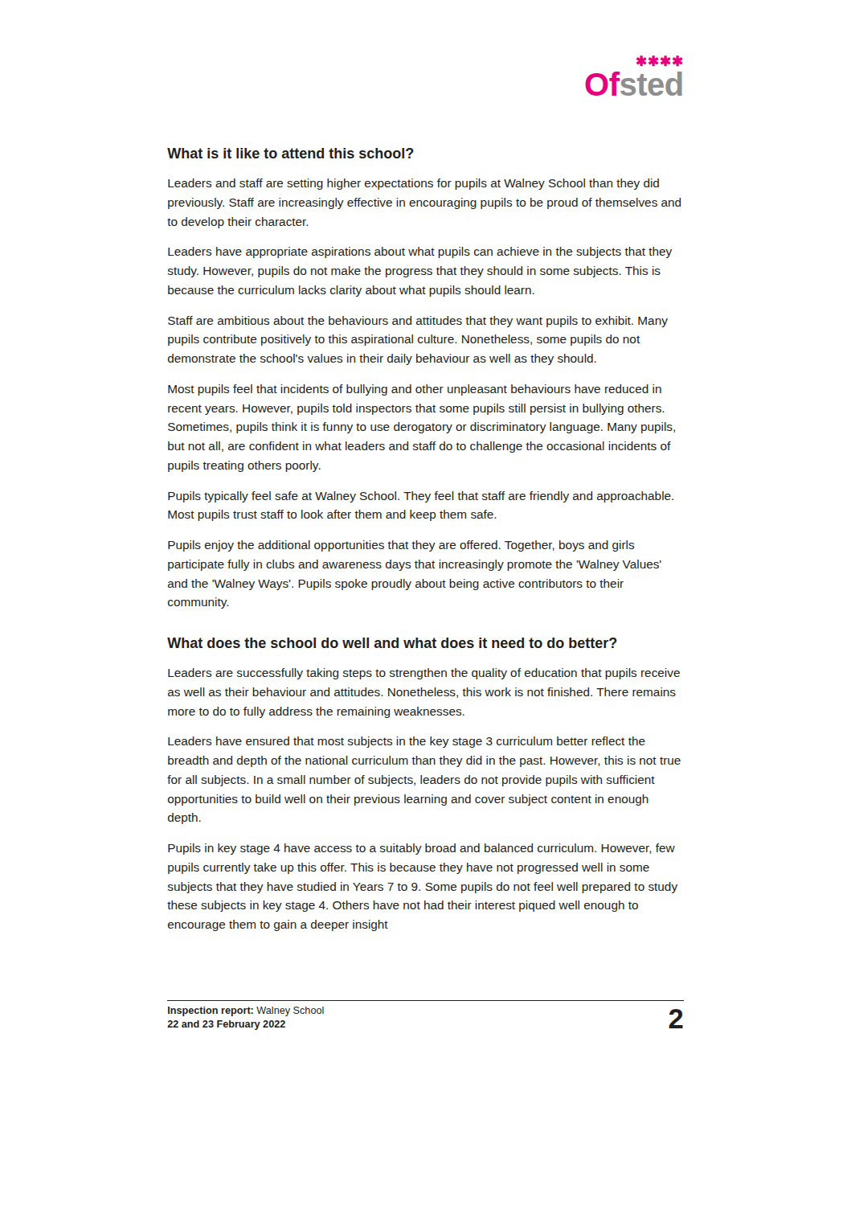✱✱✱✱
Ofsted
What is it like to attend this school?
Leaders and staff are setting higher expectations for pupils at Walney School than they did previously. Staff are increasingly effective in encouraging pupils to be proud of themselves and to develop their character.
Leaders have appropriate aspirations about what pupils can achieve in the subjects that they study. However, pupils do not make the progress that they should in some subjects. This is because the curriculum lacks clarity about what pupils should learn.
Staff are ambitious about the behaviours and attitudes that they want pupils to exhibit. Many pupils contribute positively to this aspirational culture. Nonetheless, some pupils do not demonstrate the school's values in their daily behaviour as well as they should.
Most pupils feel that incidents of bullying and other unpleasant behaviours have reduced in recent years. However, pupils told inspectors that some pupils still persist in bullying others. Sometimes, pupils think it is funny to use derogatory or discriminatory language. Many pupils, but not all, are confident in what leaders and staff do to challenge the occasional incidents of pupils treating others poorly.
Pupils typically feel safe at Walney School. They feel that staff are friendly and approachable. Most pupils trust staff to look after them and keep them safe.
Pupils enjoy the additional opportunities that they are offered. Together, boys and girls participate fully in clubs and awareness days that increasingly promote the 'Walney Values' and the 'Walney Ways'. Pupils spoke proudly about being active contributors to their community.
What does the school do well and what does it need to do better?
Leaders are successfully taking steps to strengthen the quality of education that pupils receive as well as their behaviour and attitudes. Nonetheless, this work is not finished. There remains more to do to fully address the remaining weaknesses.
Leaders have ensured that most subjects in the key stage 3 curriculum better reflect the breadth and depth of the national curriculum than they did in the past. However, this is not true for all subjects. In a small number of subjects, leaders do not provide pupils with sufficient opportunities to build well on their previous learning and cover subject content in enough depth.
Pupils in key stage 4 have access to a suitably broad and balanced curriculum. However, few pupils currently take up this offer. This is because they have not progressed well in some subjects that they have studied in Years 7 to 9. Some pupils do not feel well prepared to study these subjects in key stage 4. Others have not had their interest piqued well enough to encourage them to gain a deeper insight
Inspection report: Walney School
22 and 23 February 2022
2